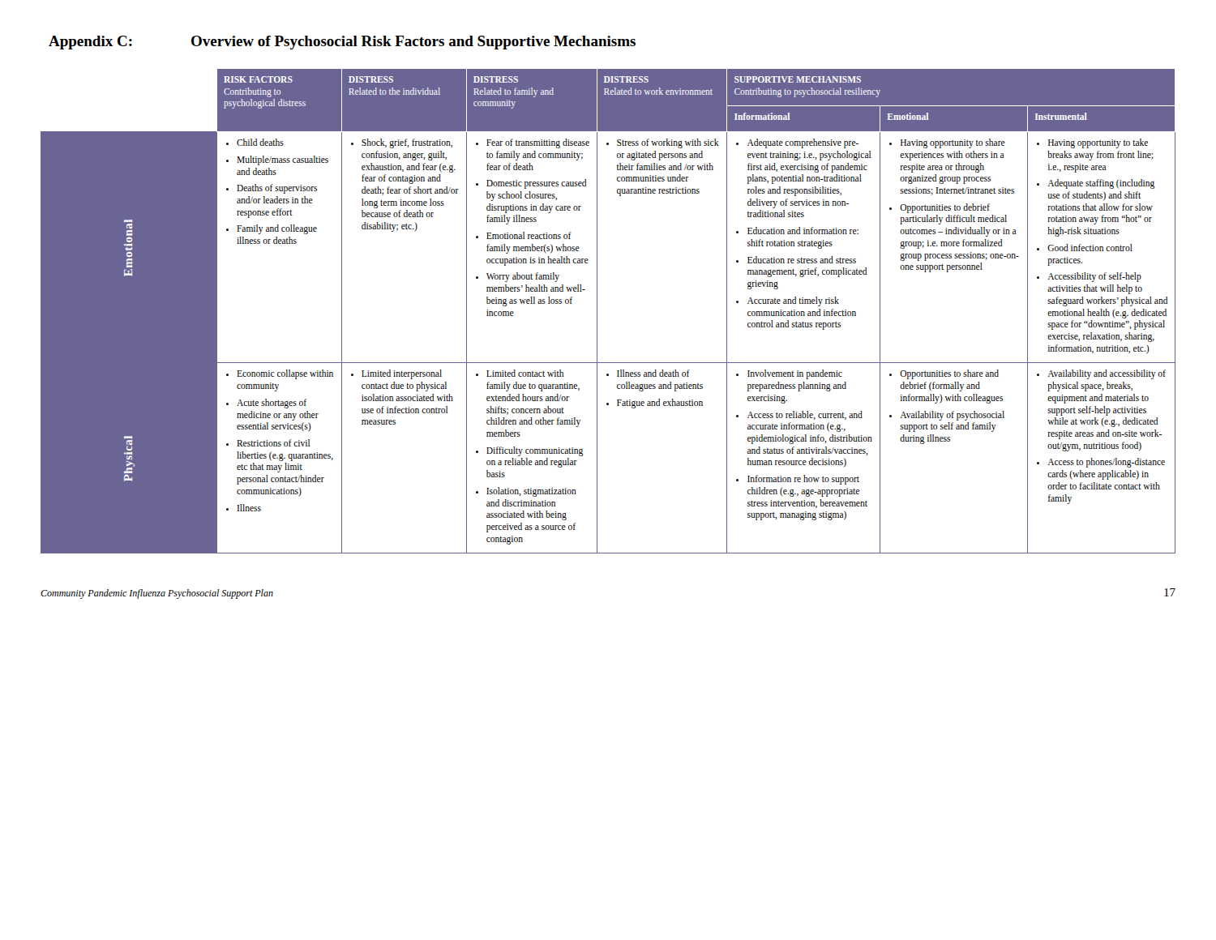Appendix C: Overview of Psychosocial Risk Factors and Supportive Mechanisms
| | RISK FACTORS Contributing to psychological distress | DISTRESS Related to the individual | DISTRESS Related to family and community | DISTRESS Related to work environment | SUPPORTIVE MECHANISMS Contributing to psychosocial resiliency |
| --- | --- | --- | --- | --- | --- |
| Informational | Emotional | Instrumental |
| Emotional | Child deaths Multiple/mass casualties and deaths Deaths of supervisors and/or leaders in the response effort Family and colleague illness or deaths | Shock, grief, frustration, confusion, anger, guilt, exhaustion, and fear (e.g. fear of contagion and death; fear of short and/or long term income loss because of death or disability; etc.) | Fear of transmitting disease to family and community; fear of death Domestic pressures caused by school closures, disruptions in day care or family illness Emotional reactions of family member(s) whose occupation is in health care Worry about family members’ health and well-being as well as loss of income | Stress of working with sick or agitated persons and their families and /or with communities under quarantine restrictions | Adequate comprehensive pre-event training; i.e., psychological first aid, exercising of pandemic plans, potential non-traditional roles and responsibilities, delivery of services in non-traditional sites Education and information re: shift rotation strategies Education re stress and stress management, grief, complicated grieving Accurate and timely risk communication and infection control and status reports | Having opportunity to share experiences with others in a respite area or through organized group process sessions; Internet/intranet sites Opportunities to debrief particularly difficult medical outcomes – individually or in a group; i.e. more formalized group process sessions; one-on-one support personnel | Having opportunity to take breaks away from front line; i.e., respite area Adequate staffing (including use of students) and shift rotations that allow for slow rotation away from “hot” or high-risk situations Good infection control practices. Accessibility of self-help activities that will help to safeguard workers’ physical and emotional health (e.g. dedicated space for “downtime”, physical exercise, relaxation, sharing, information, nutrition, etc.) |
| Physical | Economic collapse within community Acute shortages of medicine or any other essential services(s) Restrictions of civil liberties (e.g. quarantines, etc that may limit personal contact/hinder communications) Illness | Limited interpersonal contact due to physical isolation associated with use of infection control measures | Limited contact with family due to quarantine, extended hours and/or shifts; concern about children and other family members Difficulty communicating on a reliable and regular basis Isolation, stigmatization and discrimination associated with being perceived as a source of contagion | Illness and death of colleagues and patients Fatigue and exhaustion | Involvement in pandemic preparedness planning and exercising. Access to reliable, current, and accurate information (e.g., epidemiological info, distribution and status of antivirals/vaccines, human resource decisions) Information re how to support children (e.g., age-appropriate stress intervention, bereavement support, managing stigma) | Opportunities to share and debrief (formally and informally) with colleagues Availability of psychosocial support to self and family during illness | Availability and accessibility of physical space, breaks, equipment and materials to support self-help activities while at work (e.g., dedicated respite areas and on-site work-out/gym, nutritious food) Access to phones/long-distance cards (where applicable) in order to facilitate contact with family |
Community Pandemic Influenza Psychosocial Support Plan 17